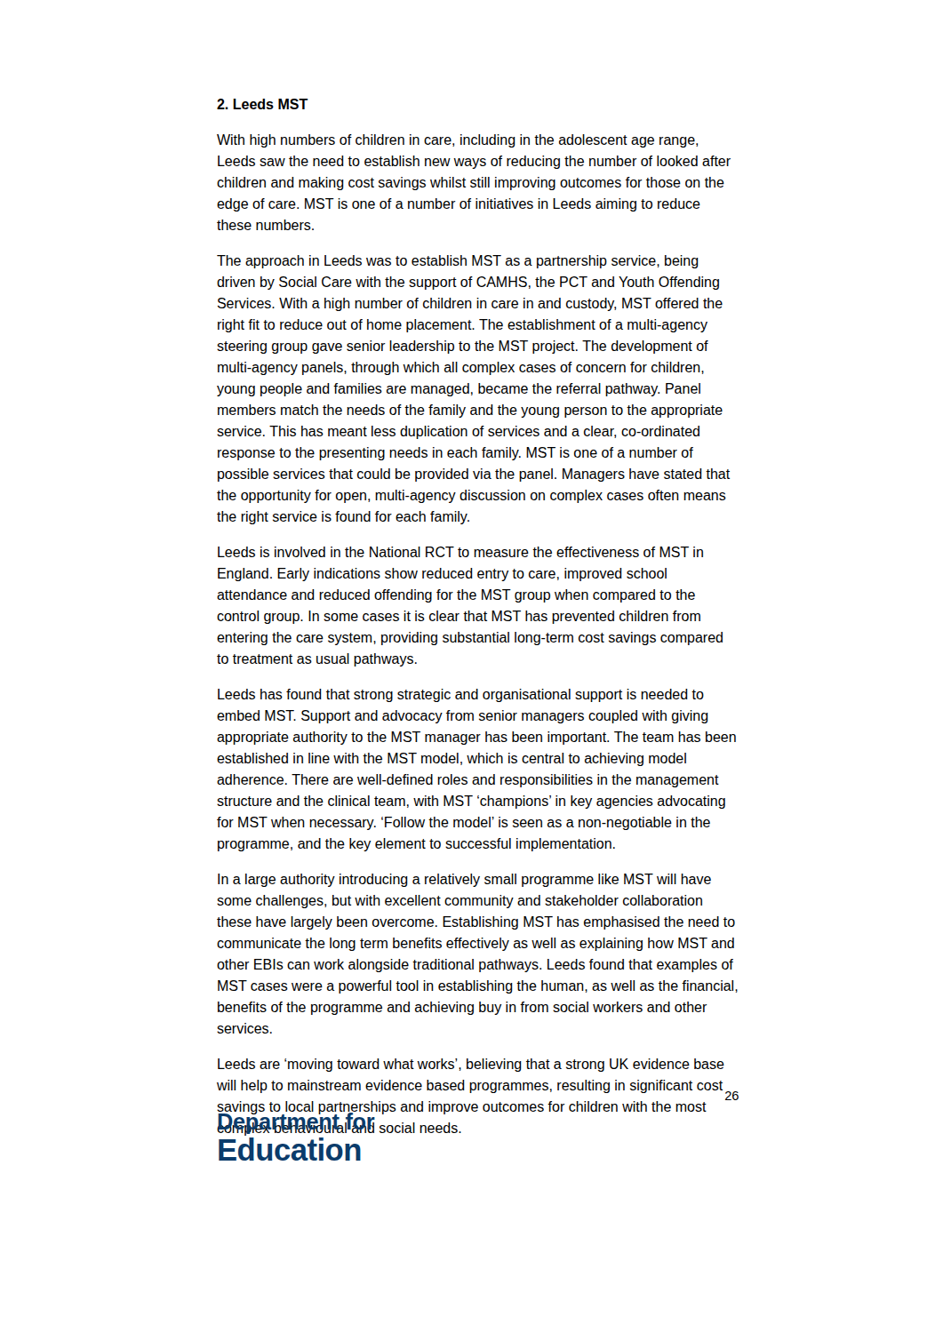2. Leeds MST
With high numbers of children in care, including in the adolescent age range, Leeds saw the need to establish new ways of reducing the number of looked after children and making cost savings whilst still improving outcomes for those on the edge of care. MST is one of a number of initiatives in Leeds aiming to reduce these numbers.
The approach in Leeds was to establish MST as a partnership service, being driven by Social Care with the support of CAMHS, the PCT and Youth Offending Services. With a high number of children in care in and custody, MST offered the right fit to reduce out of home placement. The establishment of a multi-agency steering group gave senior leadership to the MST project. The development of multi-agency panels, through which all complex cases of concern for children, young people and families are managed, became the referral pathway. Panel members match the needs of the family and the young person to the appropriate service. This has meant less duplication of services and a clear, co-ordinated response to the presenting needs in each family. MST is one of a number of possible services that could be provided via the panel. Managers have stated that the opportunity for open, multi-agency discussion on complex cases often means the right service is found for each family.
Leeds is involved in the National RCT to measure the effectiveness of MST in England. Early indications show reduced entry to care, improved school attendance and reduced offending for the MST group when compared to the control group. In some cases it is clear that MST has prevented children from entering the care system, providing substantial long-term cost savings compared to treatment as usual pathways.
Leeds has found that strong strategic and organisational support is needed to embed MST. Support and advocacy from senior managers coupled with giving appropriate authority to the MST manager has been important. The team has been established in line with the MST model, which is central to achieving model adherence. There are well-defined roles and responsibilities in the management structure and the clinical team, with MST ‘champions’ in key agencies advocating for MST when necessary. ‘Follow the model’ is seen as a non-negotiable in the programme, and the key element to successful implementation.
In a large authority introducing a relatively small programme like MST will have some challenges, but with excellent community and stakeholder collaboration these have largely been overcome. Establishing MST has emphasised the need to communicate the long term benefits effectively as well as explaining how MST and other EBIs can work alongside traditional pathways. Leeds found that examples of MST cases were a powerful tool in establishing the human, as well as the financial, benefits of the programme and achieving buy in from social workers and other services.
Leeds are ‘moving toward what works’, believing that a strong UK evidence base will help to mainstream evidence based programmes, resulting in significant cost savings to local partnerships and improve outcomes for children with the most complex behavioural and social needs.
26
Department for Education